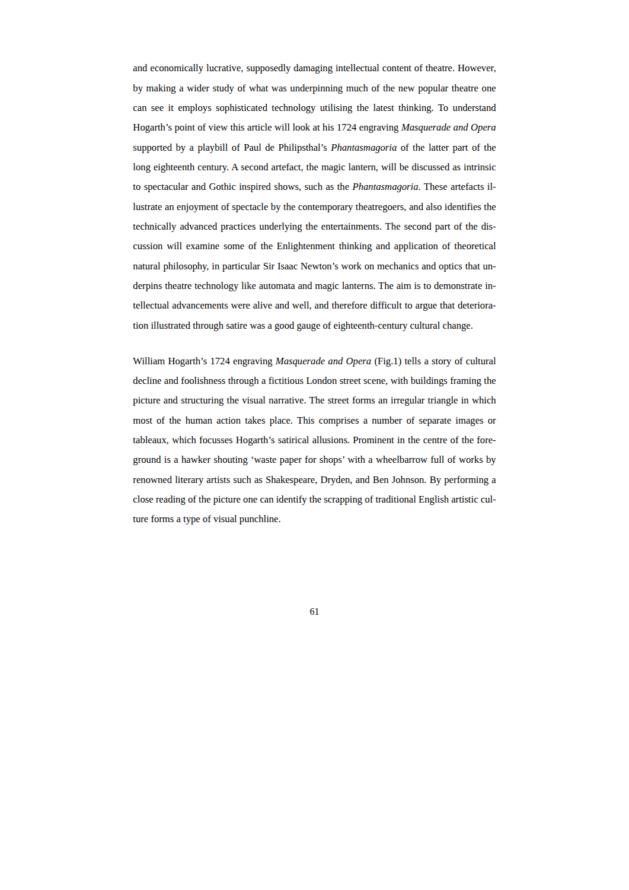and economically lucrative, supposedly damaging intellectual content of theatre. However, by making a wider study of what was underpinning much of the new popular theatre one can see it employs sophisticated technology utilising the latest thinking. To understand Hogarth’s point of view this article will look at his 1724 engraving Masquerade and Opera supported by a playbill of Paul de Philipsthal’s Phantasmagoria of the latter part of the long eighteenth century. A second artefact, the magic lantern, will be discussed as intrinsic to spectacular and Gothic inspired shows, such as the Phantasmagoria. These artefacts illustrate an enjoyment of spectacle by the contemporary theatregoers, and also identifies the technically advanced practices underlying the entertainments. The second part of the discussion will examine some of the Enlightenment thinking and application of theoretical natural philosophy, in particular Sir Isaac Newton’s work on mechanics and optics that underpins theatre technology like automata and magic lanterns. The aim is to demonstrate intellectual advancements were alive and well, and therefore difficult to argue that deterioration illustrated through satire was a good gauge of eighteenth-century cultural change.
William Hogarth’s 1724 engraving Masquerade and Opera (Fig.1) tells a story of cultural decline and foolishness through a fictitious London street scene, with buildings framing the picture and structuring the visual narrative. The street forms an irregular triangle in which most of the human action takes place. This comprises a number of separate images or tableaux, which focusses Hogarth’s satirical allusions. Prominent in the centre of the foreground is a hawker shouting ‘waste paper for shops’ with a wheelbarrow full of works by renowned literary artists such as Shakespeare, Dryden, and Ben Johnson. By performing a close reading of the picture one can identify the scrapping of traditional English artistic culture forms a type of visual punchline.
61